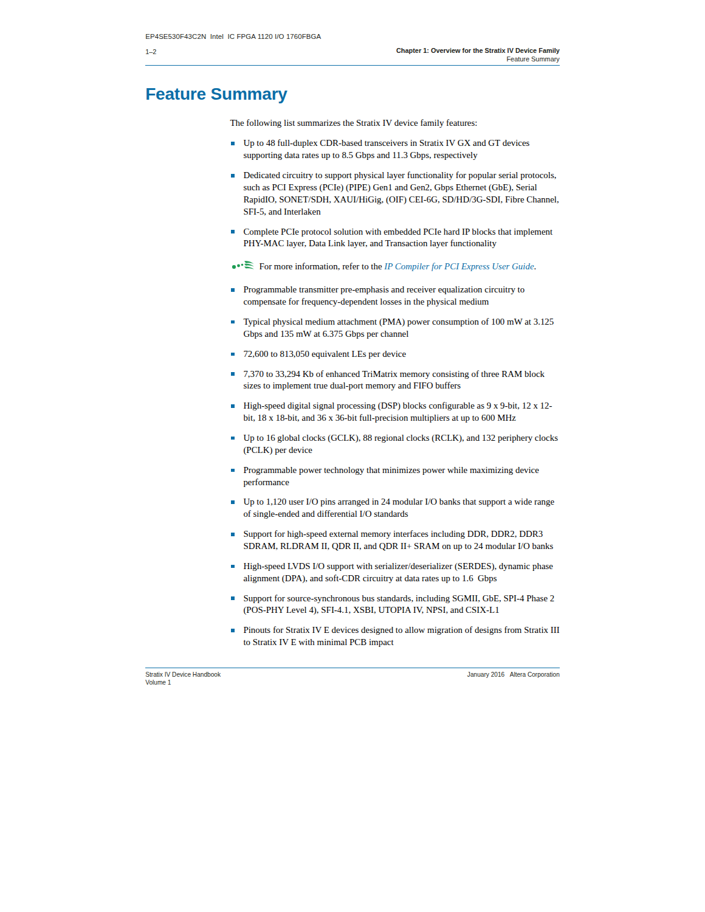EP4SE530F43C2N Intel IC FPGA 1120 I/O 1760FBGA
1–2
Chapter 1: Overview for the Stratix IV Device Family
Feature Summary
Feature Summary
The following list summarizes the Stratix IV device family features:
Up to 48 full-duplex CDR-based transceivers in Stratix IV GX and GT devices supporting data rates up to 8.5 Gbps and 11.3 Gbps, respectively
Dedicated circuitry to support physical layer functionality for popular serial protocols, such as PCI Express (PCIe) (PIPE) Gen1 and Gen2, Gbps Ethernet (GbE), Serial RapidIO, SONET/SDH, XAUI/HiGig, (OIF) CEI-6G, SD/HD/3G-SDI, Fibre Channel, SFI-5, and Interlaken
Complete PCIe protocol solution with embedded PCIe hard IP blocks that implement PHY-MAC layer, Data Link layer, and Transaction layer functionality
For more information, refer to the IP Compiler for PCI Express User Guide.
Programmable transmitter pre-emphasis and receiver equalization circuitry to compensate for frequency-dependent losses in the physical medium
Typical physical medium attachment (PMA) power consumption of 100 mW at 3.125 Gbps and 135 mW at 6.375 Gbps per channel
72,600 to 813,050 equivalent LEs per device
7,370 to 33,294 Kb of enhanced TriMatrix memory consisting of three RAM block sizes to implement true dual-port memory and FIFO buffers
High-speed digital signal processing (DSP) blocks configurable as 9 x 9-bit, 12 x 12-bit, 18 x 18-bit, and 36 x 36-bit full-precision multipliers at up to 600 MHz
Up to 16 global clocks (GCLK), 88 regional clocks (RCLK), and 132 periphery clocks (PCLK) per device
Programmable power technology that minimizes power while maximizing device performance
Up to 1,120 user I/O pins arranged in 24 modular I/O banks that support a wide range of single-ended and differential I/O standards
Support for high-speed external memory interfaces including DDR, DDR2, DDR3 SDRAM, RLDRAM II, QDR II, and QDR II+ SRAM on up to 24 modular I/O banks
High-speed LVDS I/O support with serializer/deserializer (SERDES), dynamic phase alignment (DPA), and soft-CDR circuitry at data rates up to 1.6 Gbps
Support for source-synchronous bus standards, including SGMII, GbE, SPI-4 Phase 2 (POS-PHY Level 4), SFI-4.1, XSBI, UTOPIA IV, NPSI, and CSIX-L1
Pinouts for Stratix IV E devices designed to allow migration of designs from Stratix III to Stratix IV E with minimal PCB impact
Stratix IV Device Handbook
Volume 1
January 2016 Altera Corporation